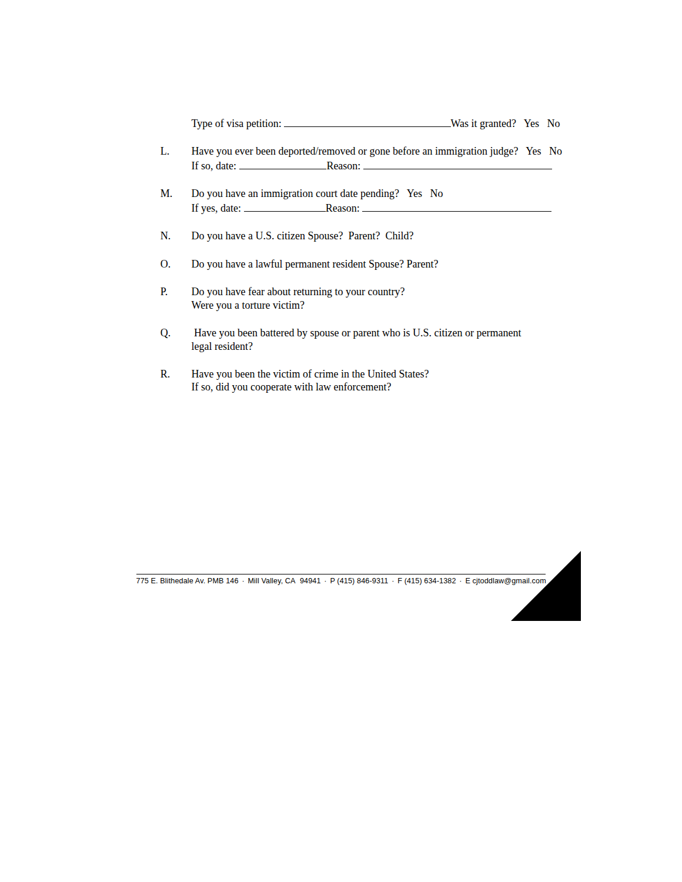Type of visa petition: Was it granted? Yes No
L.
Have you ever been deported/removed or gone before an immigration judge? Yes No If so, date: Reason:
M.
Do you have an immigration court date pending? Yes No If yes, date: Reason:
N.
Do you have a U.S. citizen Spouse? Parent? Child?
O.
Do you have a lawful permanent resident Spouse? Parent?
P.
Do you have fear about returning to your country? Were you a torture victim?
Q.
Have you been battered by spouse or parent who is U.S. citizen or permanent legal resident?
R.
Have you been the victim of crime in the United States? If so, did you cooperate with law enforcement?
775 E. Blithedale Av. PMB 146·Mill Valley, CA 94941·P (415) 846-9311·F (415) 634-1382·E cjtoddlaw@gmail.com
3